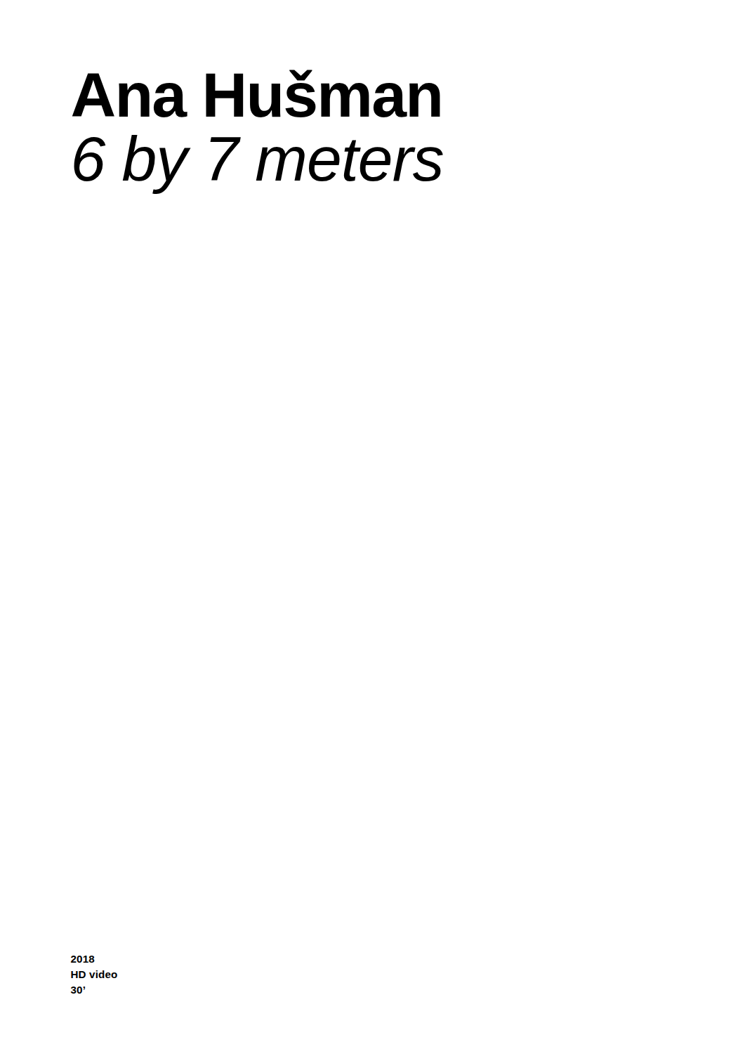Ana Hušman 6 by 7 meters
2018 HD video 30’